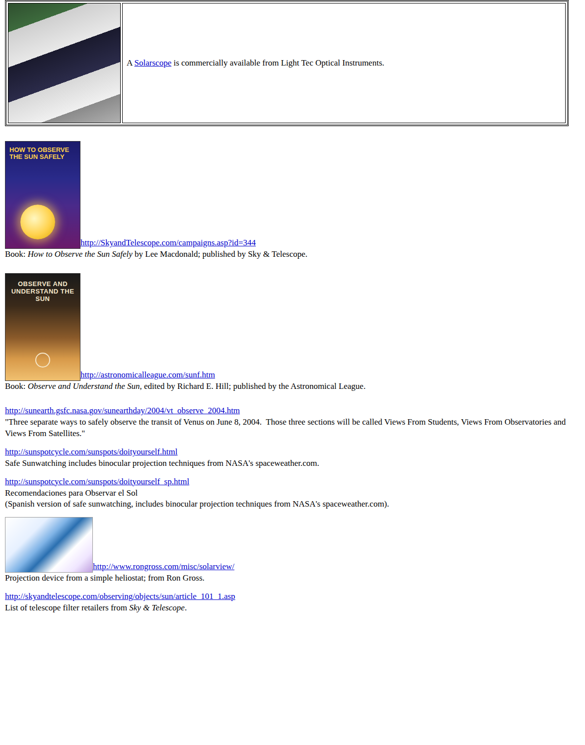| | A Solarscope is commercially available from Light Tec Optical Instruments. |
http://SkyandTelescope.com/campaigns.asp?id=344
Book: How to Observe the Sun Safely by Lee Macdonald; published by Sky & Telescope.
http://astronomicalleague.com/sunf.htm
Book: Observe and Understand the Sun, edited by Richard E. Hill; published by the Astronomical League.
http://sunearth.gsfc.nasa.gov/sunearthday/2004/vt_observe_2004.htm
"Three separate ways to safely observe the transit of Venus on June 8, 2004. Those three sections will be called Views From Students, Views From Observatories and Views From Satellites."
http://sunspotcycle.com/sunspots/doityourself.html
Safe Sunwatching includes binocular projection techniques from NASA's spaceweather.com.
http://sunspotcycle.com/sunspots/doityourself_sp.html
Recomendaciones para Observar el Sol
(Spanish version of safe sunwatching, includes binocular projection techniques from NASA's spaceweather.com).
http://www.rongross.com/misc/solarview/
Projection device from a simple heliostat; from Ron Gross.
http://skyandtelescope.com/observing/objects/sun/article_101_1.asp
List of telescope filter retailers from Sky & Telescope.